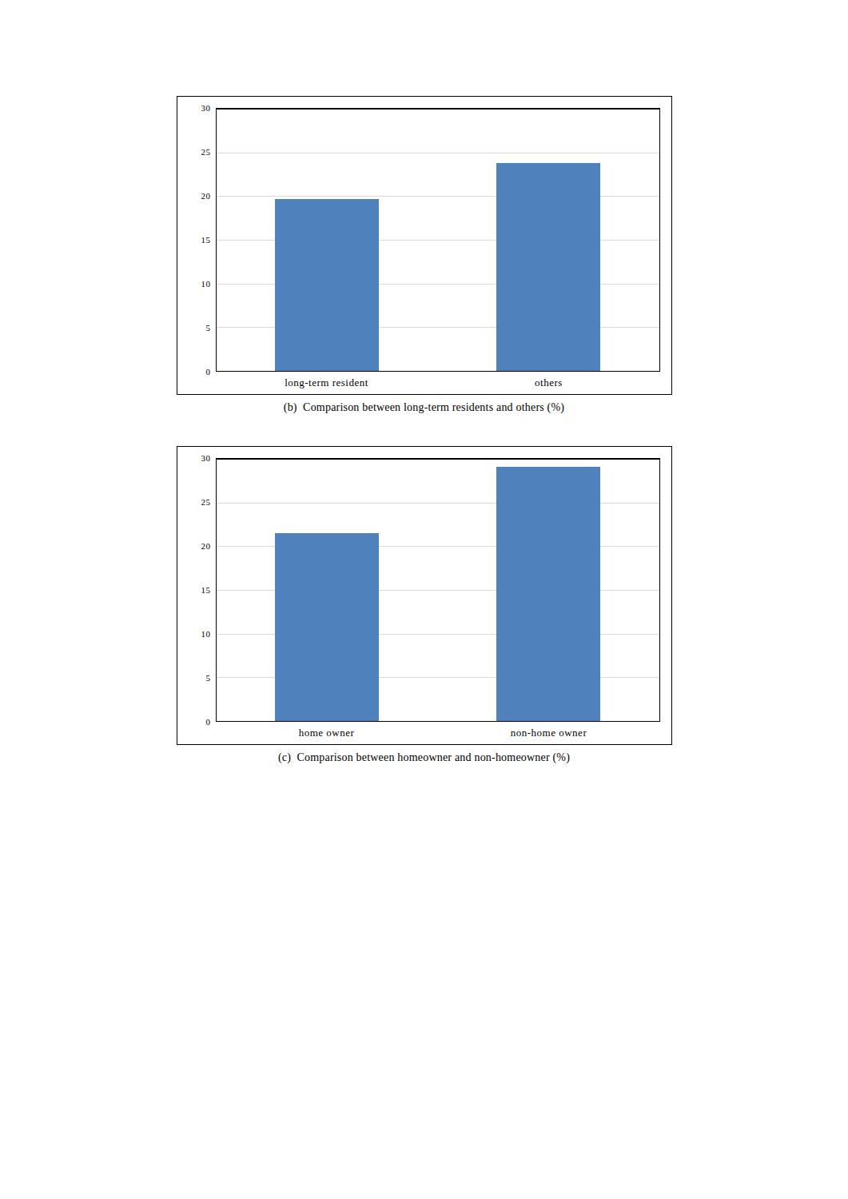30
25
20
15
10
5
0
long-term resident others
(b) Comparison between long-term residents and others (%)
30
25
20
15
10
5
0
home owner non-home owner
(c) Comparison between homeowner and non-homeowner (%)